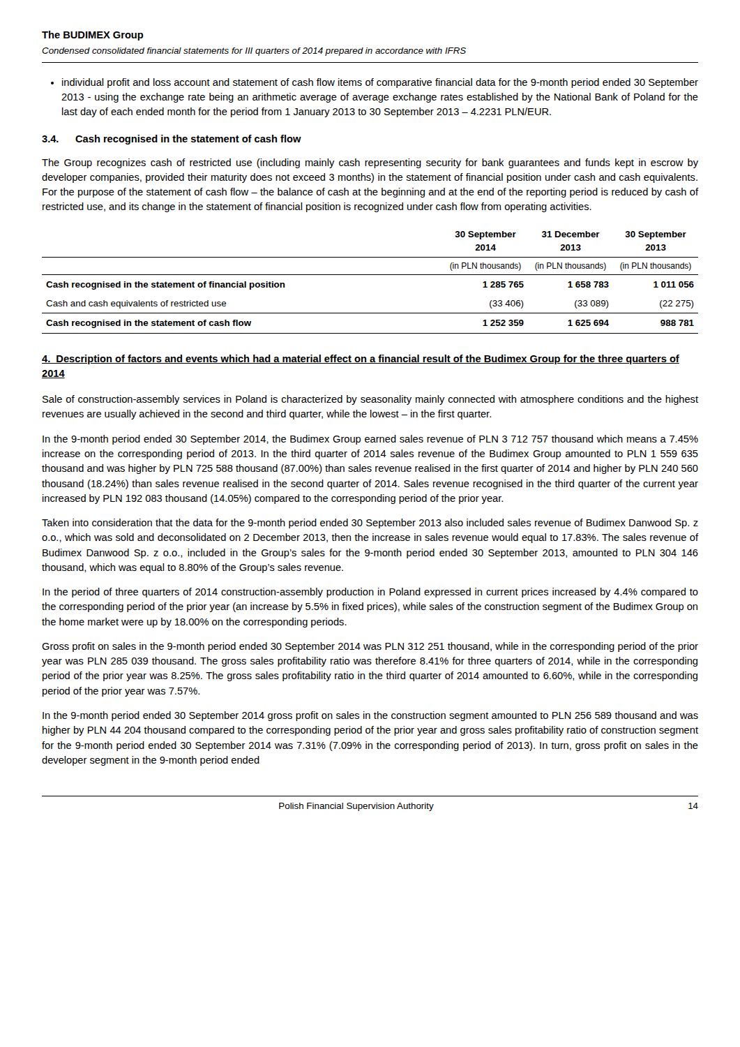The BUDIMEX Group
Condensed consolidated financial statements for III quarters of 2014 prepared in accordance with IFRS
individual profit and loss account and statement of cash flow items of comparative financial data for the 9-month period ended 30 September 2013 - using the exchange rate being an arithmetic average of average exchange rates established by the National Bank of Poland for the last day of each ended month for the period from 1 January 2013 to 30 September 2013 – 4.2231 PLN/EUR.
3.4. Cash recognised in the statement of cash flow
The Group recognizes cash of restricted use (including mainly cash representing security for bank guarantees and funds kept in escrow by developer companies, provided their maturity does not exceed 3 months) in the statement of financial position under cash and cash equivalents. For the purpose of the statement of cash flow – the balance of cash at the beginning and at the end of the reporting period is reduced by cash of restricted use, and its change in the statement of financial position is recognized under cash flow from operating activities.
| | 30 September 2014 | 31 December 2013 | 30 September 2013 |
| --- | --- | --- | --- |
| | (in PLN thousands) | (in PLN thousands) | (in PLN thousands) |
| Cash recognised in the statement of financial position | 1 285 765 | 1 658 783 | 1 011 056 |
| Cash and cash equivalents of restricted use | (33 406) | (33 089) | (22 275) |
| Cash recognised in the statement of cash flow | 1 252 359 | 1 625 694 | 988 781 |
4. Description of factors and events which had a material effect on a financial result of the Budimex Group for the three quarters of 2014
Sale of construction-assembly services in Poland is characterized by seasonality mainly connected with atmosphere conditions and the highest revenues are usually achieved in the second and third quarter, while the lowest – in the first quarter.
In the 9-month period ended 30 September 2014, the Budimex Group earned sales revenue of PLN 3 712 757 thousand which means a 7.45% increase on the corresponding period of 2013. In the third quarter of 2014 sales revenue of the Budimex Group amounted to PLN 1 559 635 thousand and was higher by PLN 725 588 thousand (87.00%) than sales revenue realised in the first quarter of 2014 and higher by PLN 240 560 thousand (18.24%) than sales revenue realised in the second quarter of 2014. Sales revenue recognised in the third quarter of the current year increased by PLN 192 083 thousand (14.05%) compared to the corresponding period of the prior year.
Taken into consideration that the data for the 9-month period ended 30 September 2013 also included sales revenue of Budimex Danwood Sp. z o.o., which was sold and deconsolidated on 2 December 2013, then the increase in sales revenue would equal to 17.83%. The sales revenue of Budimex Danwood Sp. z o.o., included in the Group’s sales for the 9-month period ended 30 September 2013, amounted to PLN 304 146 thousand, which was equal to 8.80% of the Group’s sales revenue.
In the period of three quarters of 2014 construction-assembly production in Poland expressed in current prices increased by 4.4% compared to the corresponding period of the prior year (an increase by 5.5% in fixed prices), while sales of the construction segment of the Budimex Group on the home market were up by 18.00% on the corresponding periods.
Gross profit on sales in the 9-month period ended 30 September 2014 was PLN 312 251 thousand, while in the corresponding period of the prior year was PLN 285 039 thousand. The gross sales profitability ratio was therefore 8.41% for three quarters of 2014, while in the corresponding period of the prior year was 8.25%. The gross sales profitability ratio in the third quarter of 2014 amounted to 6.60%, while in the corresponding period of the prior year was 7.57%.
In the 9-month period ended 30 September 2014 gross profit on sales in the construction segment amounted to PLN 256 589 thousand and was higher by PLN 44 204 thousand compared to the corresponding period of the prior year and gross sales profitability ratio of construction segment for the 9-month period ended 30 September 2014 was 7.31% (7.09% in the corresponding period of 2013). In turn, gross profit on sales in the developer segment in the 9-month period ended
Polish Financial Supervision Authority
14